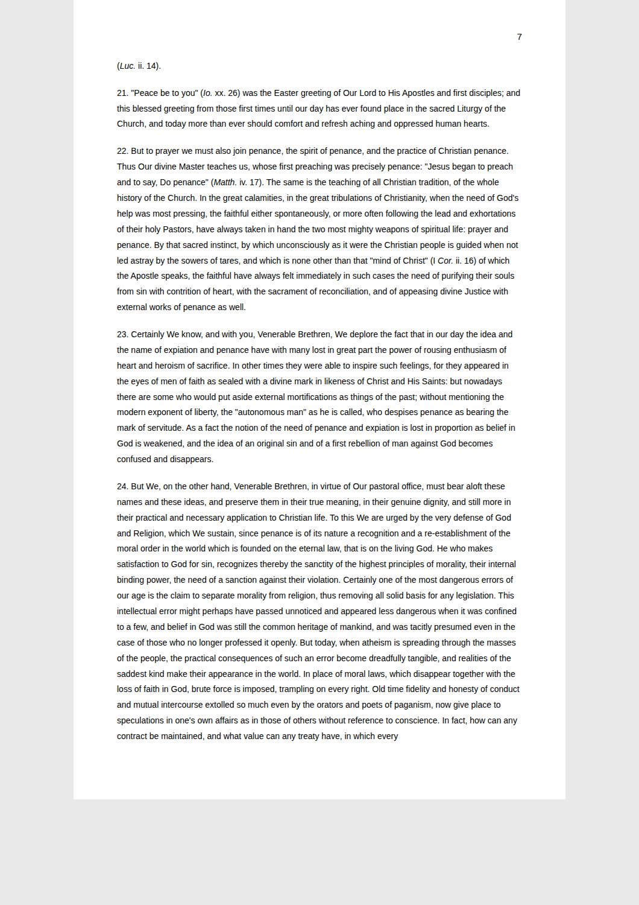7
(Luc. ii. 14).
21. "Peace be to you" (Io. xx. 26) was the Easter greeting of Our Lord to His Apostles and first disciples; and this blessed greeting from those first times until our day has ever found place in the sacred Liturgy of the Church, and today more than ever should comfort and refresh aching and oppressed human hearts.
22. But to prayer we must also join penance, the spirit of penance, and the practice of Christian penance. Thus Our divine Master teaches us, whose first preaching was precisely penance: "Jesus began to preach and to say, Do penance" (Matth. iv. 17). The same is the teaching of all Christian tradition, of the whole history of the Church. In the great calamities, in the great tribulations of Christianity, when the need of God's help was most pressing, the faithful either spontaneously, or more often following the lead and exhortations of their holy Pastors, have always taken in hand the two most mighty weapons of spiritual life: prayer and penance. By that sacred instinct, by which unconsciously as it were the Christian people is guided when not led astray by the sowers of tares, and which is none other than that "mind of Christ" (I Cor. ii. 16) of which the Apostle speaks, the faithful have always felt immediately in such cases the need of purifying their souls from sin with contrition of heart, with the sacrament of reconciliation, and of appeasing divine Justice with external works of penance as well.
23. Certainly We know, and with you, Venerable Brethren, We deplore the fact that in our day the idea and the name of expiation and penance have with many lost in great part the power of rousing enthusiasm of heart and heroism of sacrifice. In other times they were able to inspire such feelings, for they appeared in the eyes of men of faith as sealed with a divine mark in likeness of Christ and His Saints: but nowadays there are some who would put aside external mortifications as things of the past; without mentioning the modern exponent of liberty, the "autonomous man" as he is called, who despises penance as bearing the mark of servitude. As a fact the notion of the need of penance and expiation is lost in proportion as belief in God is weakened, and the idea of an original sin and of a first rebellion of man against God becomes confused and disappears.
24. But We, on the other hand, Venerable Brethren, in virtue of Our pastoral office, must bear aloft these names and these ideas, and preserve them in their true meaning, in their genuine dignity, and still more in their practical and necessary application to Christian life. To this We are urged by the very defense of God and Religion, which We sustain, since penance is of its nature a recognition and a re-establishment of the moral order in the world which is founded on the eternal law, that is on the living God. He who makes satisfaction to God for sin, recognizes thereby the sanctity of the highest principles of morality, their internal binding power, the need of a sanction against their violation. Certainly one of the most dangerous errors of our age is the claim to separate morality from religion, thus removing all solid basis for any legislation. This intellectual error might perhaps have passed unnoticed and appeared less dangerous when it was confined to a few, and belief in God was still the common heritage of mankind, and was tacitly presumed even in the case of those who no longer professed it openly. But today, when atheism is spreading through the masses of the people, the practical consequences of such an error become dreadfully tangible, and realities of the saddest kind make their appearance in the world. In place of moral laws, which disappear together with the loss of faith in God, brute force is imposed, trampling on every right. Old time fidelity and honesty of conduct and mutual intercourse extolled so much even by the orators and poets of paganism, now give place to speculations in one's own affairs as in those of others without reference to conscience. In fact, how can any contract be maintained, and what value can any treaty have, in which every